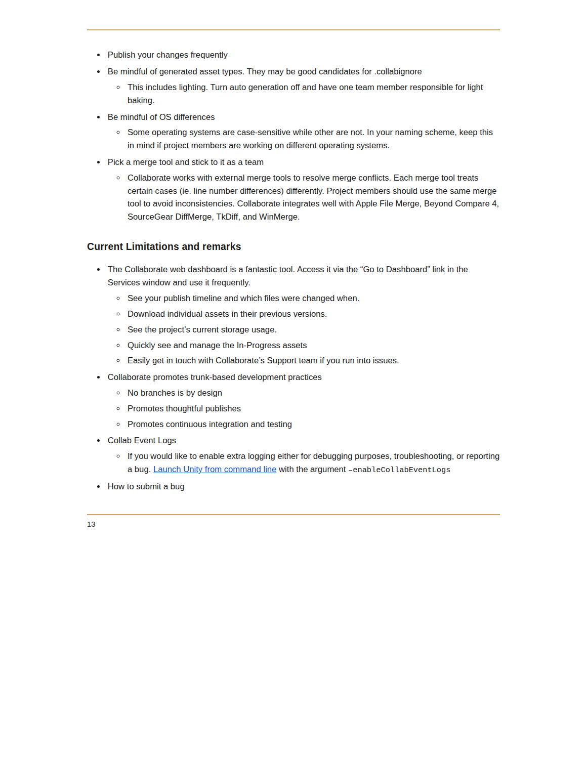Publish your changes frequently
Be mindful of generated asset types. They may be good candidates for .collabignore
This includes lighting. Turn auto generation off and have one team member responsible for light baking.
Be mindful of OS differences
Some operating systems are case-sensitive while other are not. In your naming scheme, keep this in mind if project members are working on different operating systems.
Pick a merge tool and stick to it as a team
Collaborate works with external merge tools to resolve merge conflicts. Each merge tool treats certain cases (ie. line number differences) differently. Project members should use the same merge tool to avoid inconsistencies. Collaborate integrates well with Apple File Merge, Beyond Compare 4, SourceGear DiffMerge, TkDiff, and WinMerge.
Current Limitations and remarks
The Collaborate web dashboard is a fantastic tool. Access it via the “Go to Dashboard” link in the Services window and use it frequently.
See your publish timeline and which files were changed when.
Download individual assets in their previous versions.
See the project’s current storage usage.
Quickly see and manage the In-Progress assets
Easily get in touch with Collaborate’s Support team if you run into issues.
Collaborate promotes trunk-based development practices
No branches is by design
Promotes thoughtful publishes
Promotes continuous integration and testing
Collab Event Logs
If you would like to enable extra logging either for debugging purposes, troubleshooting, or reporting a bug. Launch Unity from command line with the argument –enableCollabEventLogs
How to submit a bug
13